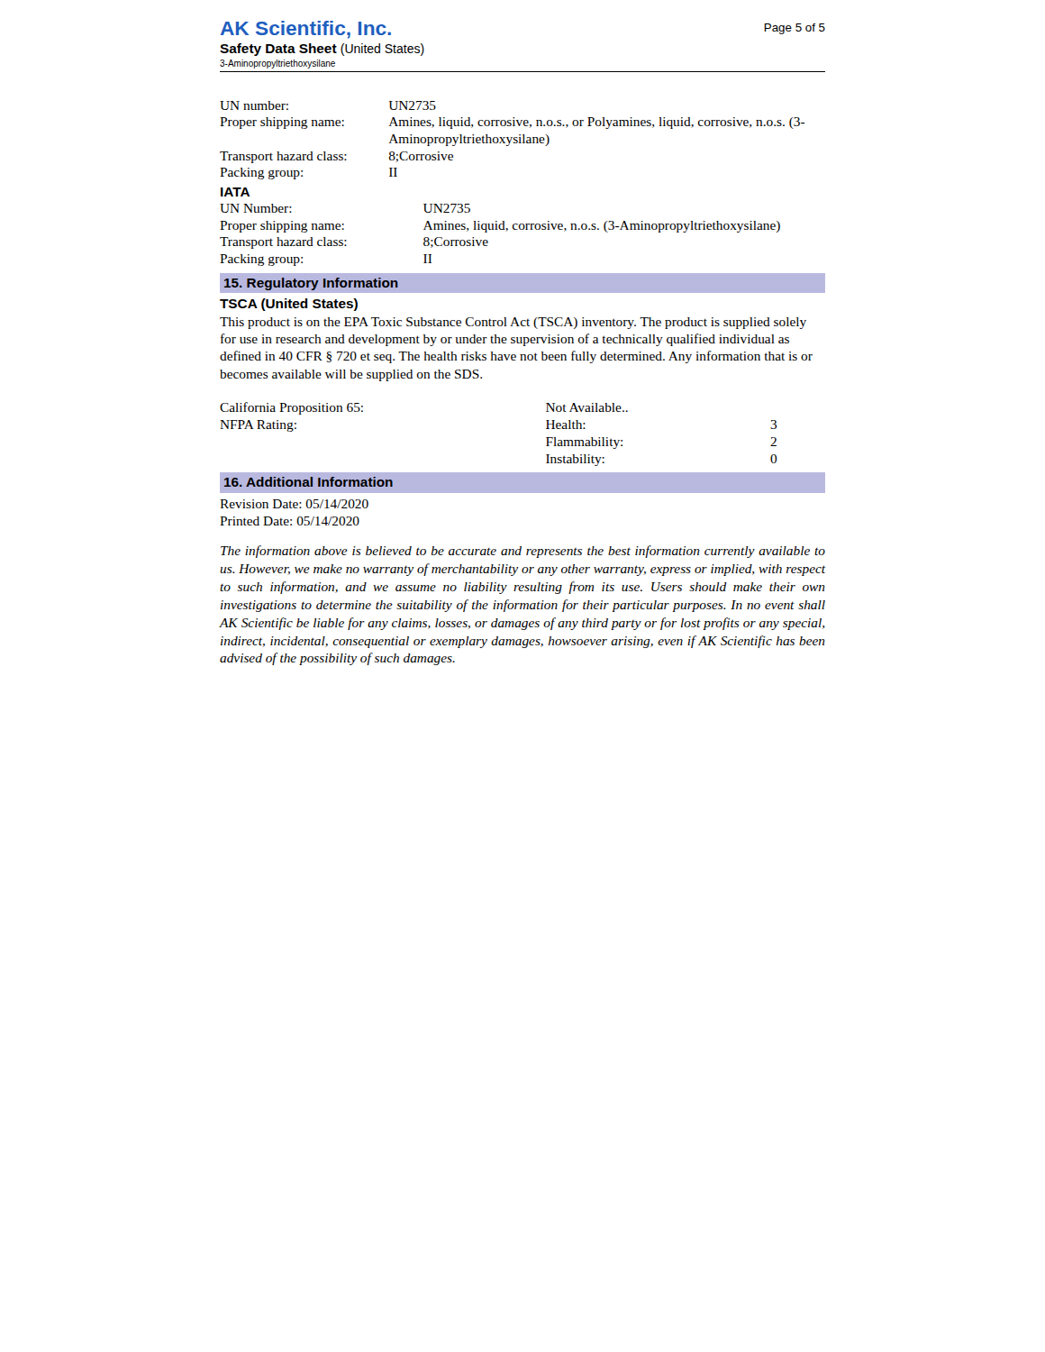Page 5 of 5
AK Scientific, Inc.
Safety Data Sheet (United States)
3-Aminopropyltriethoxysilane
| UN number: | UN2735 |
| Proper shipping name: | Amines, liquid, corrosive, n.o.s., or Polyamines, liquid, corrosive, n.o.s. (3-Aminopropyltriethoxysilane) |
| Transport hazard class: | 8;Corrosive |
| Packing group: | II |
IATA
| UN Number: | UN2735 |
| Proper shipping name: | Amines, liquid, corrosive, n.o.s. (3-Aminopropyltriethoxysilane) |
| Transport hazard class: | 8;Corrosive |
| Packing group: | II |
15. Regulatory Information
TSCA (United States)
This product is on the EPA Toxic Substance Control Act (TSCA) inventory. The product is supplied solely for use in research and development by or under the supervision of a technically qualified individual as defined in 40 CFR § 720 et seq. The health risks have not been fully determined. Any information that is or becomes available will be supplied on the SDS.
| California Proposition 65: | Not Available.. | |
| NFPA Rating: | Health: | 3 |
| | Flammability: | 2 |
| | Instability: | 0 |
16. Additional Information
Revision Date: 05/14/2020
Printed Date: 05/14/2020
The information above is believed to be accurate and represents the best information currently available to us. However, we make no warranty of merchantability or any other warranty, express or implied, with respect to such information, and we assume no liability resulting from its use. Users should make their own investigations to determine the suitability of the information for their particular purposes. In no event shall AK Scientific be liable for any claims, losses, or damages of any third party or for lost profits or any special, indirect, incidental, consequential or exemplary damages, howsoever arising, even if AK Scientific has been advised of the possibility of such damages.